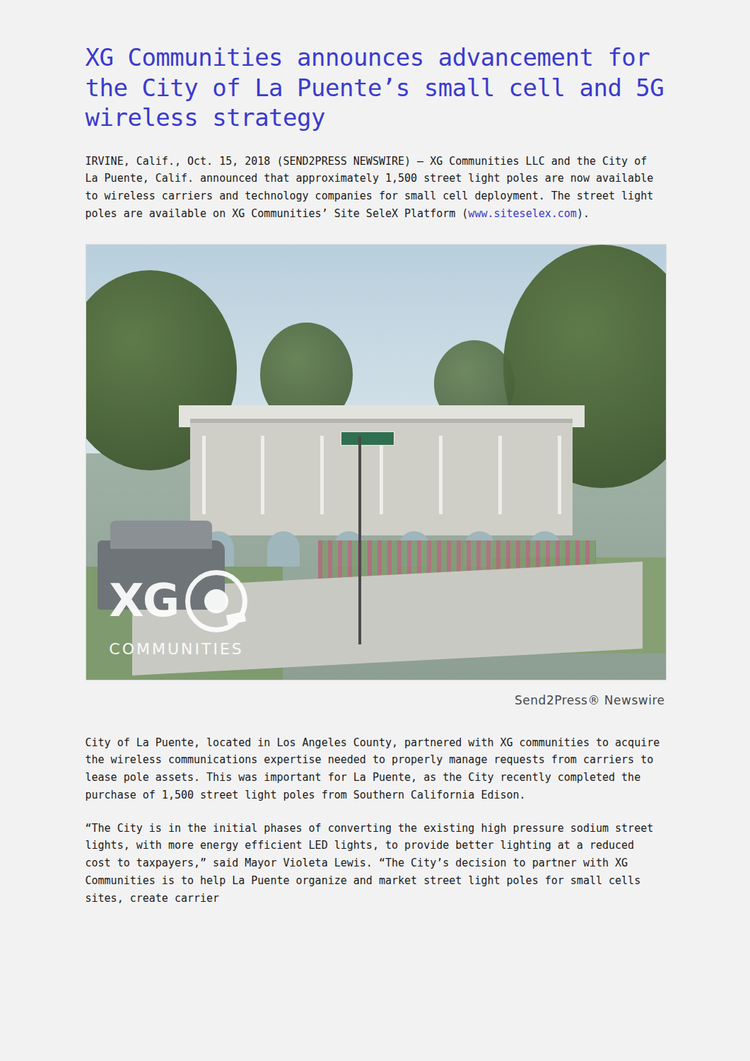XG Communities announces advancement for the City of La Puente’s small cell and 5G wireless strategy
IRVINE, Calif., Oct. 15, 2018 (SEND2PRESS NEWSWIRE) — XG Communities LLC and the City of La Puente, Calif. announced that approximately 1,500 street light poles are now available to wireless carriers and technology companies for small cell deployment. The street light poles are available on XG Communities’ Site SeleX Platform (www.siteselex.com).
XG
COMMUNITIES
Send2Press® Newswire
City of La Puente, located in Los Angeles County, partnered with XG communities to acquire the wireless communications expertise needed to properly manage requests from carriers to lease pole assets. This was important for La Puente, as the City recently completed the purchase of 1,500 street light poles from Southern California Edison.
“The City is in the initial phases of converting the existing high pressure sodium street lights, with more energy efficient LED lights, to provide better lighting at a reduced cost to taxpayers,” said Mayor Violeta Lewis. “The City’s decision to partner with XG Communities is to help La Puente organize and market street light poles for small cells sites, create carrier